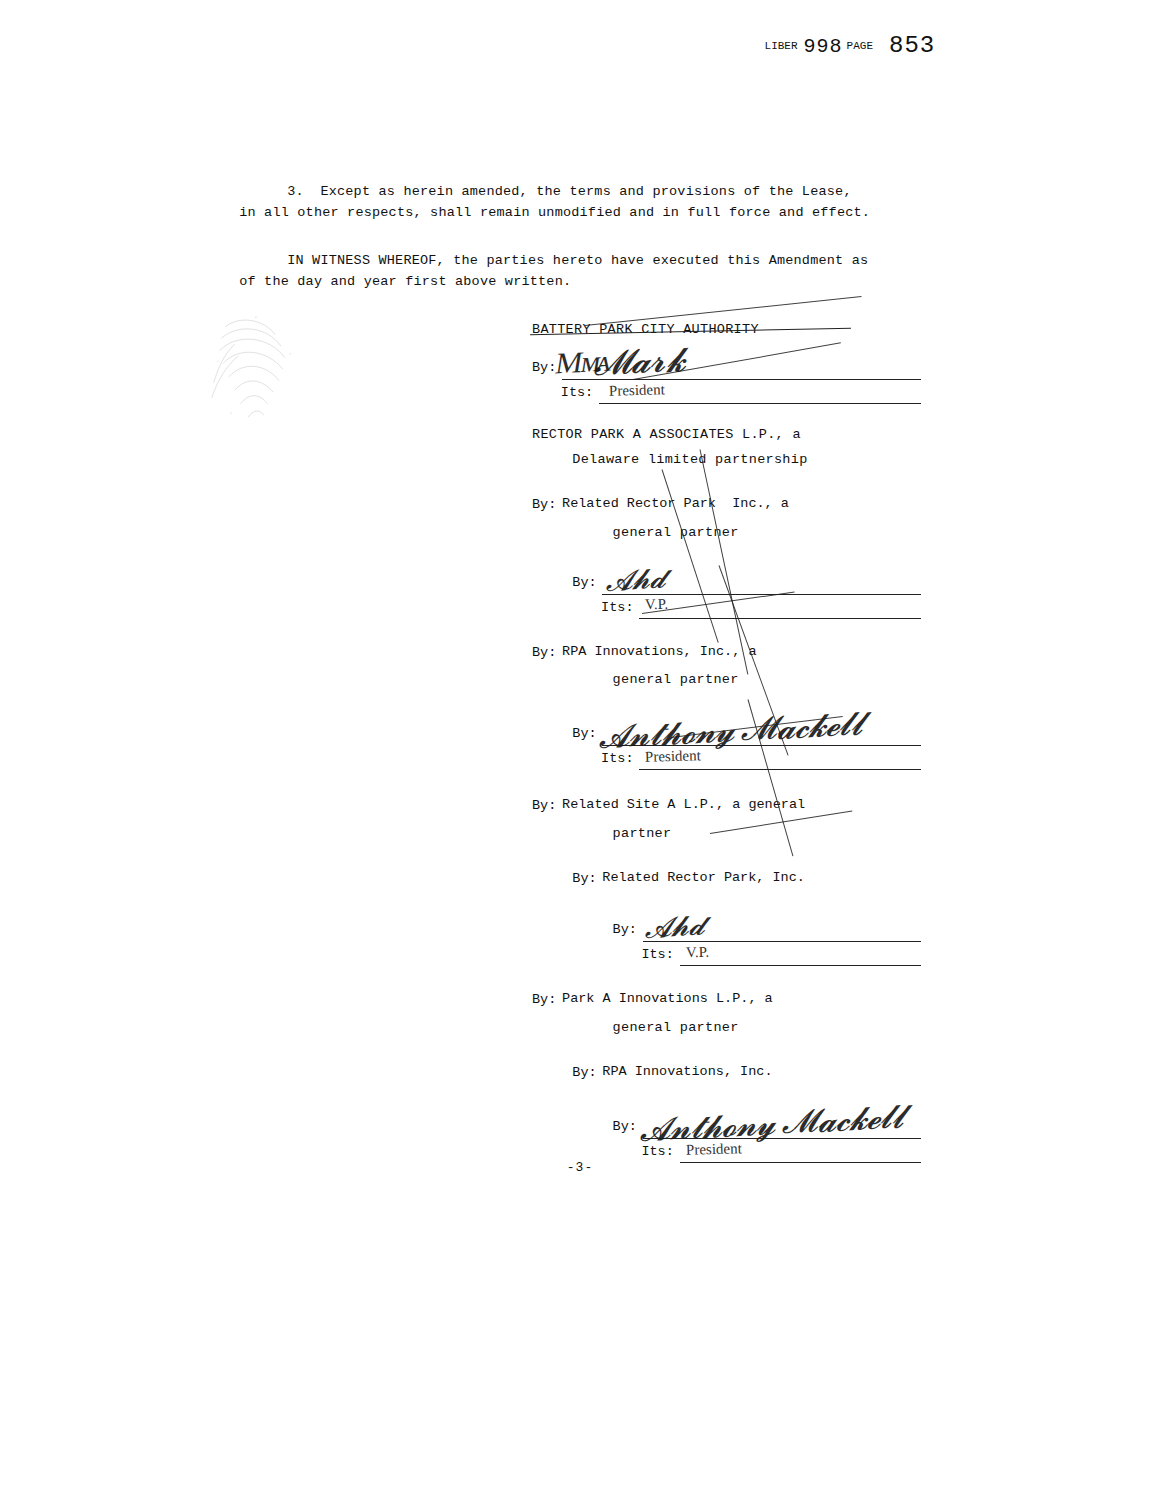LIBER 998 PAGE 853
3. Except as herein amended, the terms and provisions of the Lease, in all other respects, shall remain unmodified and in full force and effect.
IN WITNESS WHEREOF, the parties hereto have executed this Amendment as of the day and year first above written.
BATTERY PARK CITY AUTHORITY
By: Mᴍᴀ 𝓜𝓪𝓻𝓴
Its: President
RECTOR PARK A ASSOCIATES L.P., a
Delaware limited partnership
By: Related Rector Park Inc., a
general partner
By: 𝓐𝓱𝓭
Its: V.P.
By: RPA Innovations, Inc., a
general partner
By: 𝓐𝓷𝓽𝓱𝓸𝓷𝔂 𝓜𝓪𝓬𝓴𝓮𝓵𝓵
Its: President
By: Related Site A L.P., a general
partner
By: Related Rector Park, Inc.
By: 𝓐𝓱𝓭
Its: V.P.
By: Park A Innovations L.P., a
general partner
By: RPA Innovations, Inc.
By: 𝓐𝓷𝓽𝓱𝓸𝓷𝔂 𝓜𝓪𝓬𝓴𝓮𝓵𝓵
Its: President
-3-